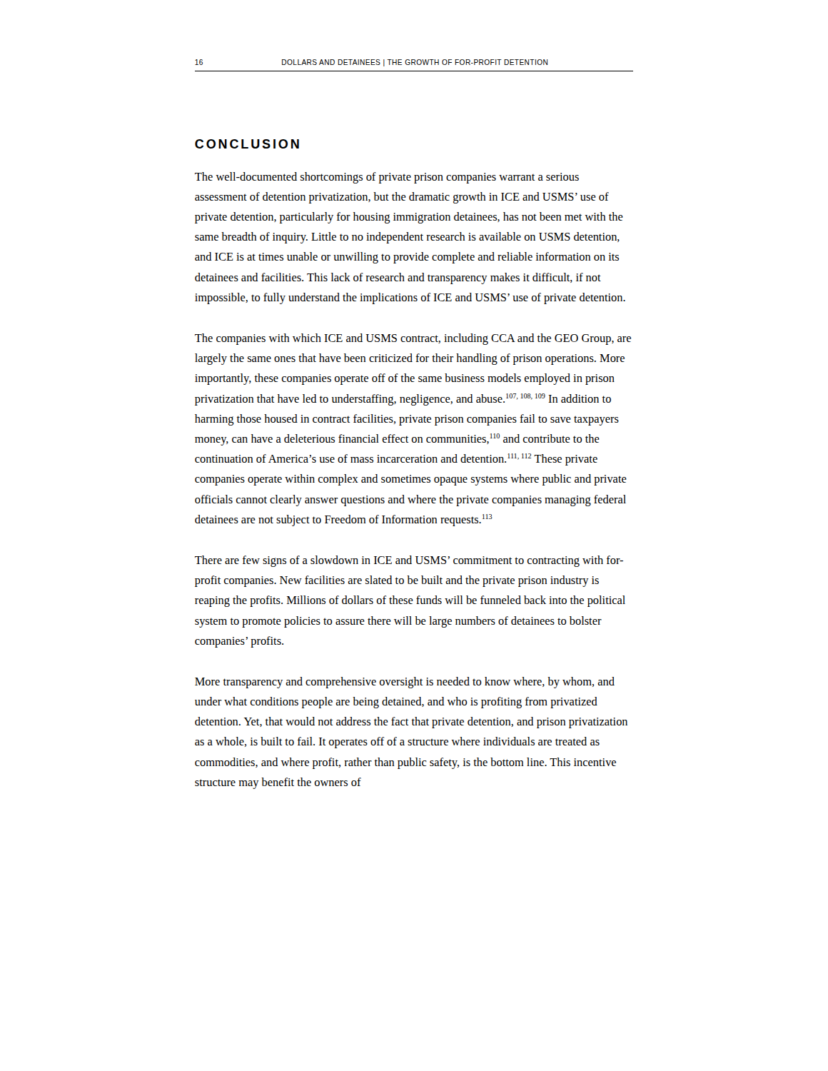16 DOLLARS AND DETAINEES | THE GROWTH OF FOR-PROFIT DETENTION
CONCLUSION
The well-documented shortcomings of private prison companies warrant a serious assessment of detention privatization, but the dramatic growth in ICE and USMS’ use of private detention, particularly for housing immigration detainees, has not been met with the same breadth of inquiry. Little to no independent research is available on USMS detention, and ICE is at times unable or unwilling to provide complete and reliable information on its detainees and facilities. This lack of research and transparency makes it difficult, if not impossible, to fully understand the implications of ICE and USMS’ use of private detention.
The companies with which ICE and USMS contract, including CCA and the GEO Group, are largely the same ones that have been criticized for their handling of prison operations. More importantly, these companies operate off of the same business models employed in prison privatization that have led to understaffing, negligence, and abuse.107, 108, 109 In addition to harming those housed in contract facilities, private prison companies fail to save taxpayers money, can have a deleterious financial effect on communities,110 and contribute to the continuation of America’s use of mass incarceration and detention.111, 112 These private companies operate within complex and sometimes opaque systems where public and private officials cannot clearly answer questions and where the private companies managing federal detainees are not subject to Freedom of Information requests.113
There are few signs of a slowdown in ICE and USMS’ commitment to contracting with for-profit companies. New facilities are slated to be built and the private prison industry is reaping the profits. Millions of dollars of these funds will be funneled back into the political system to promote policies to assure there will be large numbers of detainees to bolster companies’ profits.
More transparency and comprehensive oversight is needed to know where, by whom, and under what conditions people are being detained, and who is profiting from privatized detention. Yet, that would not address the fact that private detention, and prison privatization as a whole, is built to fail. It operates off of a structure where individuals are treated as commodities, and where profit, rather than public safety, is the bottom line. This incentive structure may benefit the owners of